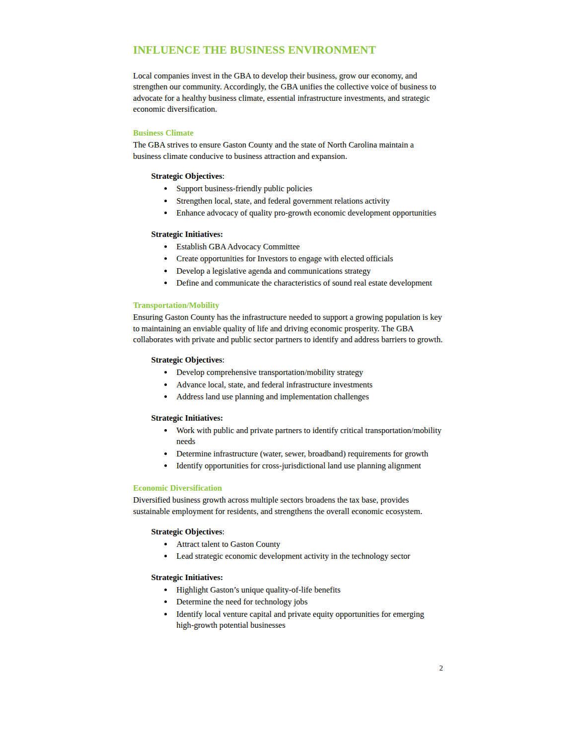INFLUENCE THE BUSINESS ENVIRONMENT
Local companies invest in the GBA to develop their business, grow our economy, and strengthen our community. Accordingly, the GBA unifies the collective voice of business to advocate for a healthy business climate, essential infrastructure investments, and strategic economic diversification.
Business Climate
The GBA strives to ensure Gaston County and the state of North Carolina maintain a business climate conducive to business attraction and expansion.
Strategic Objectives:
Support business-friendly public policies
Strengthen local, state, and federal government relations activity
Enhance advocacy of quality pro-growth economic development opportunities
Strategic Initiatives:
Establish GBA Advocacy Committee
Create opportunities for Investors to engage with elected officials
Develop a legislative agenda and communications strategy
Define and communicate the characteristics of sound real estate development
Transportation/Mobility
Ensuring Gaston County has the infrastructure needed to support a growing population is key to maintaining an enviable quality of life and driving economic prosperity. The GBA collaborates with private and public sector partners to identify and address barriers to growth.
Strategic Objectives:
Develop comprehensive transportation/mobility strategy
Advance local, state, and federal infrastructure investments
Address land use planning and implementation challenges
Strategic Initiatives:
Work with public and private partners to identify critical transportation/mobility needs
Determine infrastructure (water, sewer, broadband) requirements for growth
Identify opportunities for cross-jurisdictional land use planning alignment
Economic Diversification
Diversified business growth across multiple sectors broadens the tax base, provides sustainable employment for residents, and strengthens the overall economic ecosystem.
Strategic Objectives:
Attract talent to Gaston County
Lead strategic economic development activity in the technology sector
Strategic Initiatives:
Highlight Gaston’s unique quality-of-life benefits
Determine the need for technology jobs
Identify local venture capital and private equity opportunities for emerging high-growth potential businesses
2